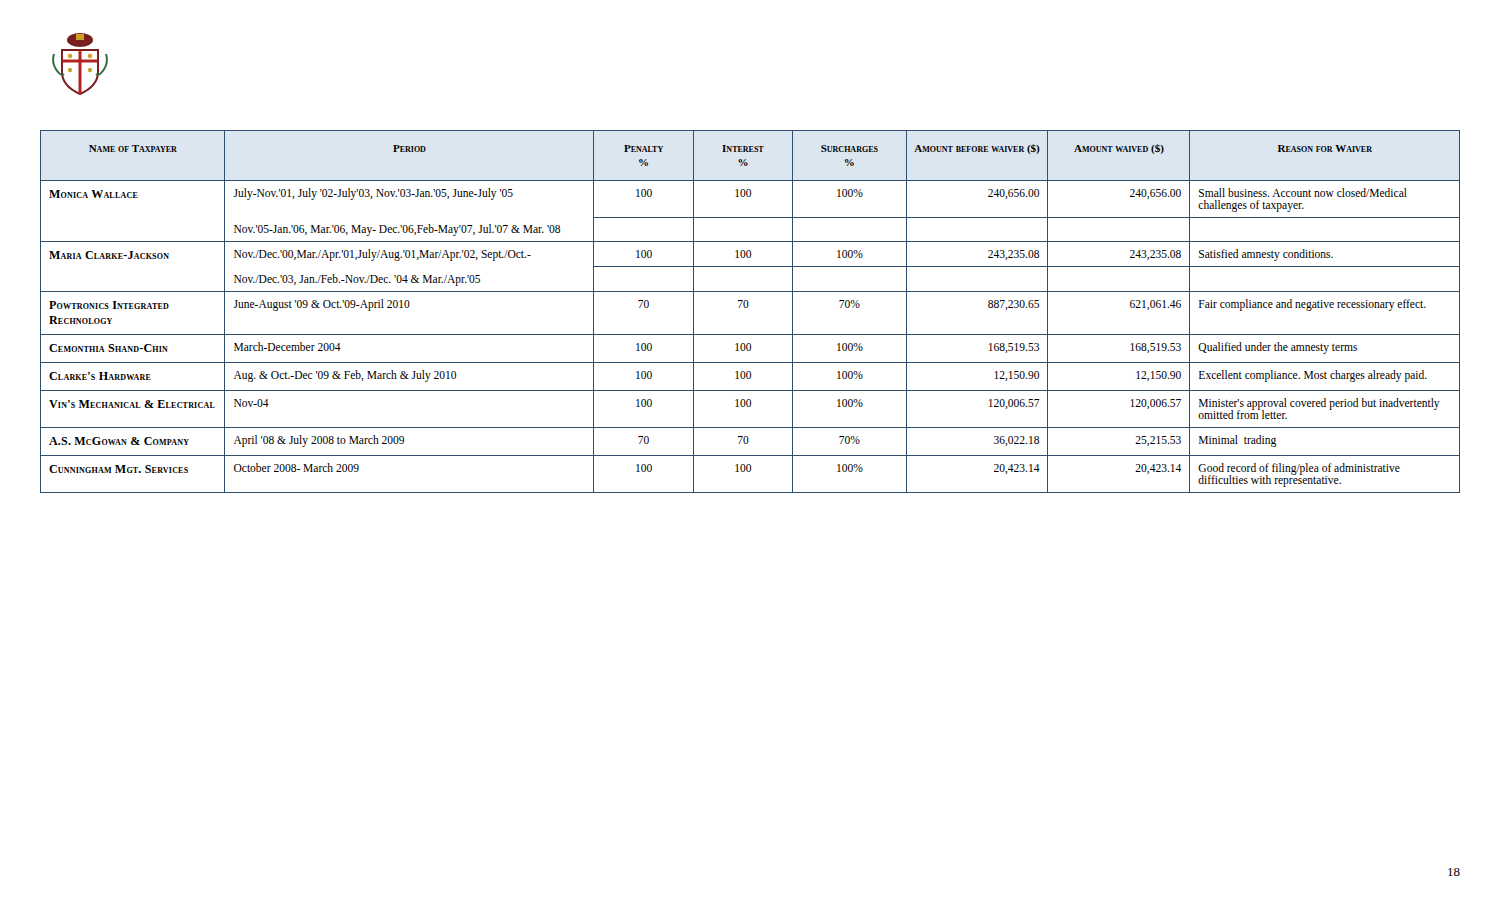| Name of Taxpayer | Period | Penalty % | Interest % | Surcharges % | Amount before waiver ($) | Amount waived ($) | Reason for Waiver |
| --- | --- | --- | --- | --- | --- | --- | --- |
| Monica Wallace | July-Nov.'01, July '02-July'03, Nov.'03-Jan.'05, June-July '05 | 100 | 100 | 100% | 240,656.00 | 240,656.00 | Small business. Account now closed/Medical challenges of taxpayer. |
| Nov.'05-Jan.'06, Mar.'06, May- Dec.'06,Feb-May'07, Jul.'07 & Mar. '08 | | | | | | |
| Maria Clarke-Jackson | Nov./Dec.'00,Mar./Apr.'01,July/Aug.'01,Mar/Apr.'02, Sept./Oct.- | 100 | 100 | 100% | 243,235.08 | 243,235.08 | Satisfied amnesty conditions. |
| Nov./Dec.'03, Jan./Feb.-Nov./Dec. '04 & Mar./Apr.'05 | | | | | | |
| Powtronics Integrated Rechnology | June-August '09 & Oct.'09-April 2010 | 70 | 70 | 70% | 887,230.65 | 621,061.46 | Fair compliance and negative recessionary effect. |
| Cemonthia Shand-Chin | March-December 2004 | 100 | 100 | 100% | 168,519.53 | 168,519.53 | Qualified under the amnesty terms |
| Clarke's Hardware | Aug. & Oct.-Dec '09 & Feb, March & July 2010 | 100 | 100 | 100% | 12,150.90 | 12,150.90 | Excellent compliance. Most charges already paid. |
| Vin's Mechanical & Electrical | Nov-04 | 100 | 100 | 100% | 120,006.57 | 120,006.57 | Minister's approval covered period but inadvertently omitted from letter. |
| A.S. McGowan & Company | April '08 & July 2008 to March 2009 | 70 | 70 | 70% | 36,022.18 | 25,215.53 | Minimal trading |
| Cunningham Mgt. Services | October 2008- March 2009 | 100 | 100 | 100% | 20,423.14 | 20,423.14 | Good record of filing/plea of administrative difficulties with representative. |
18